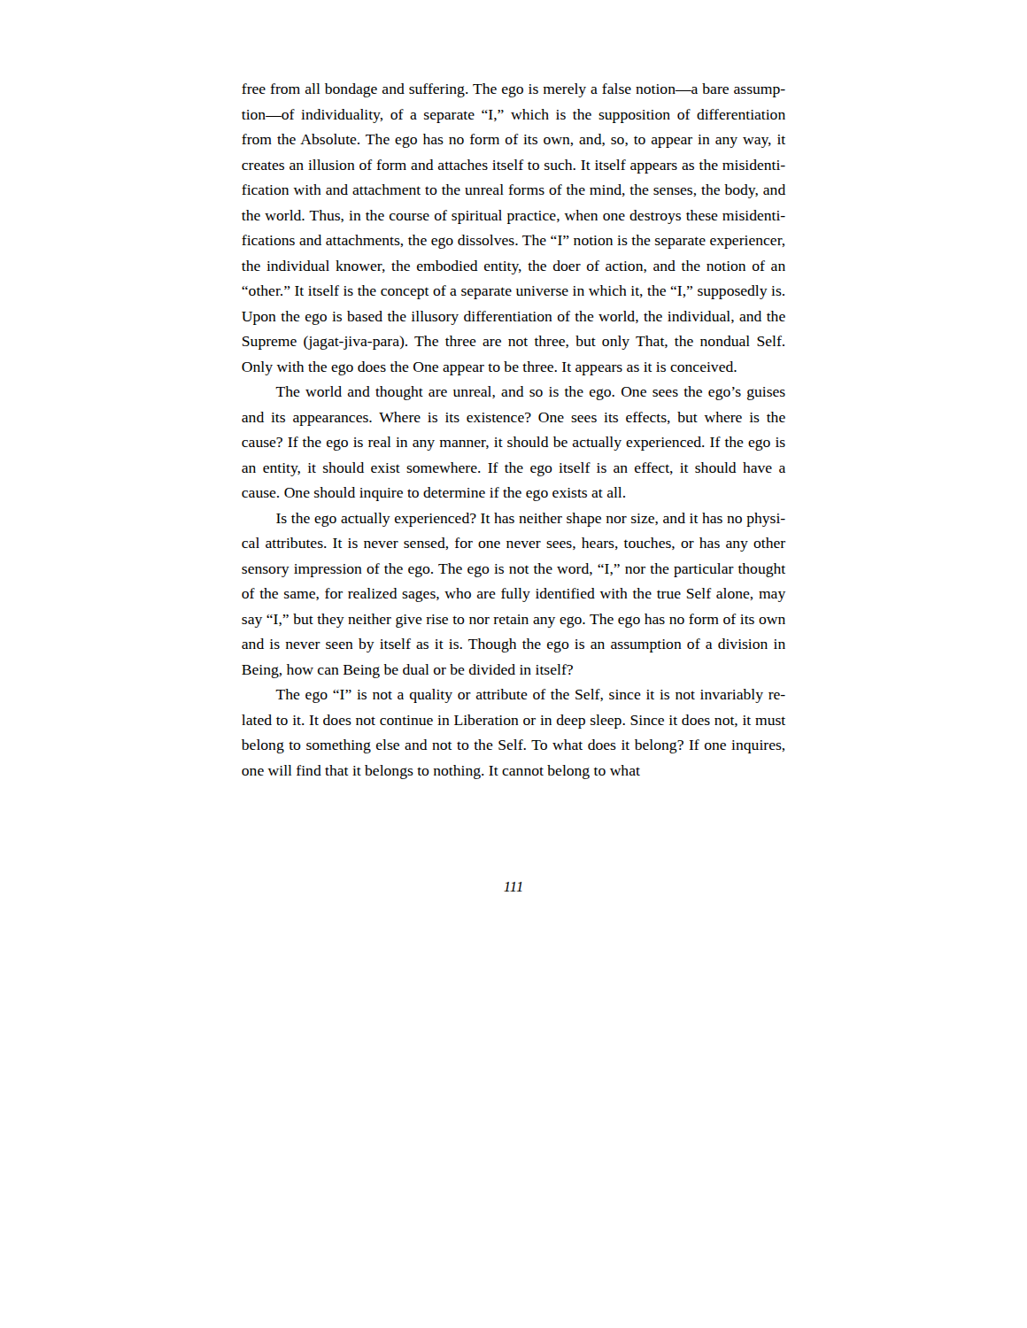free from all bondage and suffering. The ego is merely a false notion—a bare assumption—of individuality, of a separate “I,” which is the supposition of differentiation from the Absolute. The ego has no form of its own, and, so, to appear in any way, it creates an illusion of form and attaches itself to such. It itself appears as the misidentification with and attachment to the unreal forms of the mind, the senses, the body, and the world. Thus, in the course of spiritual practice, when one destroys these misidentifications and attachments, the ego dissolves. The “I” notion is the separate experiencer, the individual knower, the embodied entity, the doer of action, and the notion of an “other.” It itself is the concept of a separate universe in which it, the “I,” supposedly is. Upon the ego is based the illusory differentiation of the world, the individual, and the Supreme (jagat-jiva-para). The three are not three, but only That, the nondual Self. Only with the ego does the One appear to be three. It appears as it is conceived.
The world and thought are unreal, and so is the ego. One sees the ego’s guises and its appearances. Where is its existence? One sees its effects, but where is the cause? If the ego is real in any manner, it should be actually experienced. If the ego is an entity, it should exist somewhere. If the ego itself is an effect, it should have a cause. One should inquire to determine if the ego exists at all.
Is the ego actually experienced? It has neither shape nor size, and it has no physical attributes. It is never sensed, for one never sees, hears, touches, or has any other sensory impression of the ego. The ego is not the word, “I,” nor the particular thought of the same, for realized sages, who are fully identified with the true Self alone, may say “I,” but they neither give rise to nor retain any ego. The ego has no form of its own and is never seen by itself as it is. Though the ego is an assumption of a division in Being, how can Being be dual or be divided in itself?
The ego “I” is not a quality or attribute of the Self, since it is not invariably related to it. It does not continue in Liberation or in deep sleep. Since it does not, it must belong to something else and not to the Self. To what does it belong? If one inquires, one will find that it belongs to nothing. It cannot belong to what
111